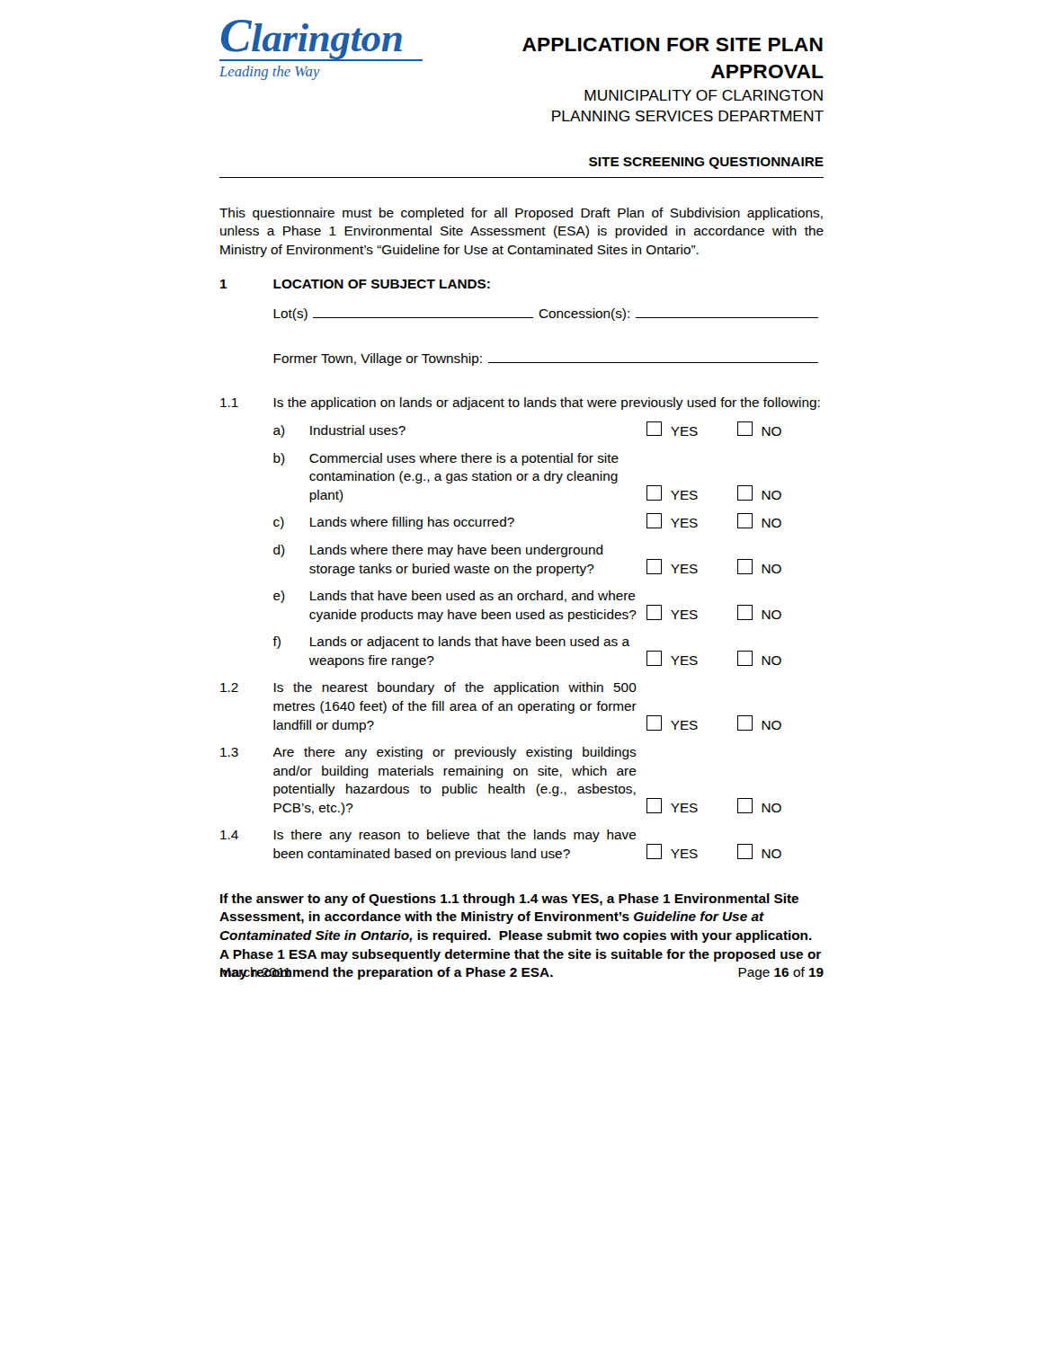Clarington
Leading the Way
APPLICATION FOR SITE PLAN APPROVAL
MUNICIPALITY OF CLARINGTON
PLANNING SERVICES DEPARTMENT
SITE SCREENING QUESTIONNAIRE
This questionnaire must be completed for all Proposed Draft Plan of Subdivision applications, unless a Phase 1 Environmental Site Assessment (ESA) is provided in accordance with the Ministry of Environment’s “Guideline for Use at Contaminated Sites in Ontario”.
1
LOCATION OF SUBJECT LANDS:
Lot(s) Concession(s):
Former Town, Village or Township:
1.1
Is the application on lands or adjacent to lands that were previously used for the following:
a)
Industrial uses?
YES NO
b)
Commercial uses where there is a potential for site contamination (e.g., a gas station or a dry cleaning plant)
YES NO
c)
Lands where filling has occurred?
YES NO
d)
Lands where there may have been underground storage tanks or buried waste on the property?
YES NO
e)
Lands that have been used as an orchard, and where cyanide products may have been used as pesticides?
YES NO
f)
Lands or adjacent to lands that have been used as a weapons fire range?
YES NO
1.2
Is the nearest boundary of the application within 500 metres (1640 feet) of the fill area of an operating or former landfill or dump?
YES NO
1.3
Are there any existing or previously existing buildings and/or building materials remaining on site, which are potentially hazardous to public health (e.g., asbestos, PCB’s, etc.)?
YES NO
1.4
Is there any reason to believe that the lands may have been contaminated based on previous land use?
YES NO
If the answer to any of Questions 1.1 through 1.4 was YES, a Phase 1 Environmental Site Assessment, in accordance with the Ministry of Environment’s Guideline for Use at Contaminated Site in Ontario, is required. Please submit two copies with your application. A Phase 1 ESA may subsequently determine that the site is suitable for the proposed use or may recommend the preparation of a Phase 2 ESA.
March 2011
Page 16 of 19